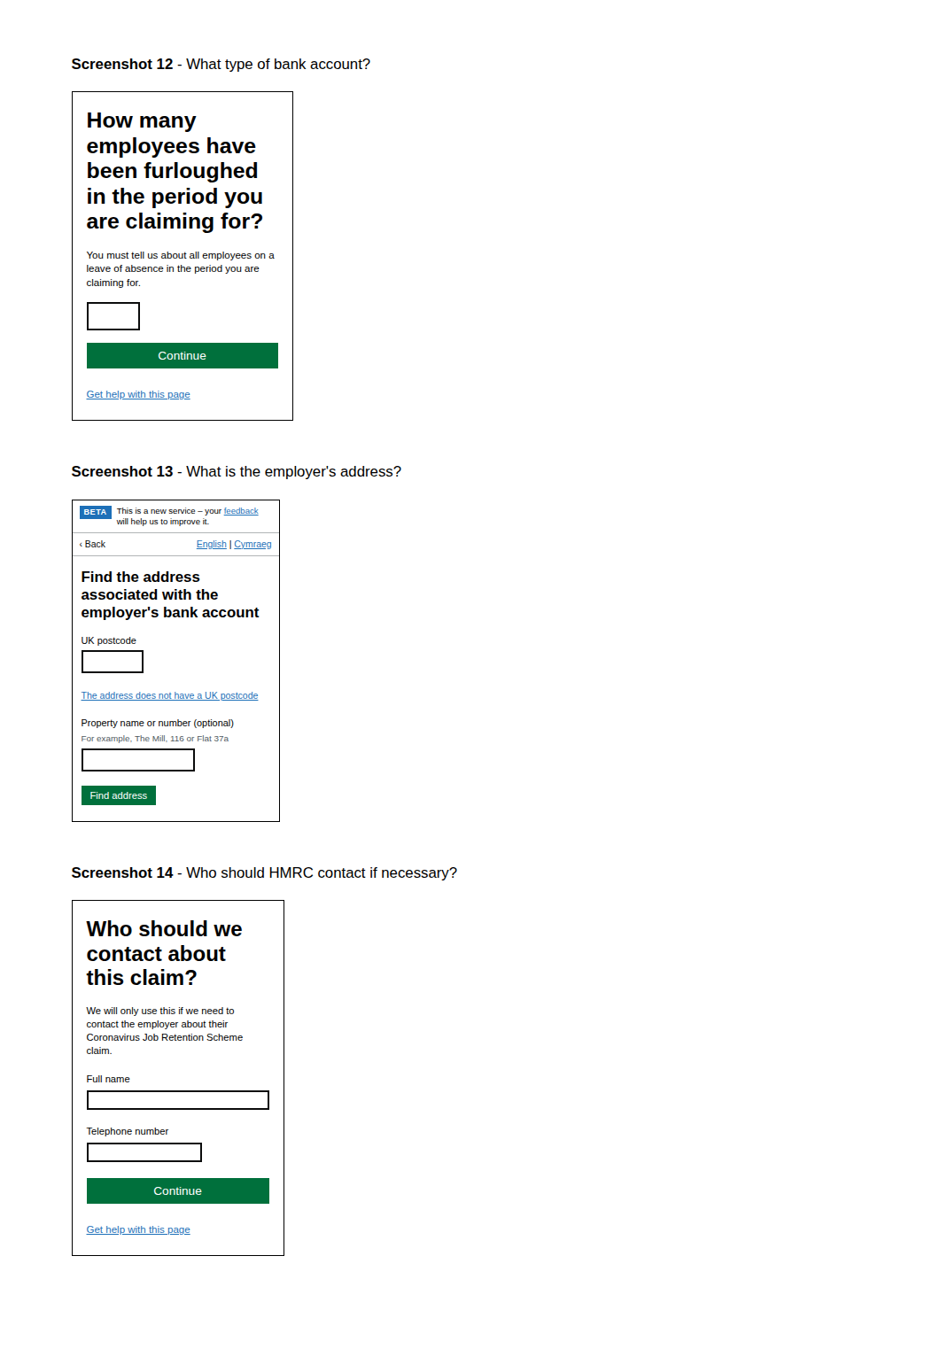Screenshot 12 - What type of bank account?
How many employees have been furloughed in the period you are claiming for?
You must tell us about all employees on a leave of absence in the period you are claiming for.
Continue Get help with this page
Screenshot 13 - What is the employer's address?
BETA This is a new service – your feedback will help us to improve it.
‹ Back English | Cymraeg
Find the address associated with the employer's bank account
UK postcode The address does not have a UK postcode Property name or number (optional)
For example, The Mill, 116 or Flat 37a
Find address
Screenshot 14 - Who should HMRC contact if necessary?
Who should we contact about this claim?
We will only use this if we need to contact the employer about their Coronavirus Job Retention Scheme claim.
Full name Telephone number Continue Get help with this page